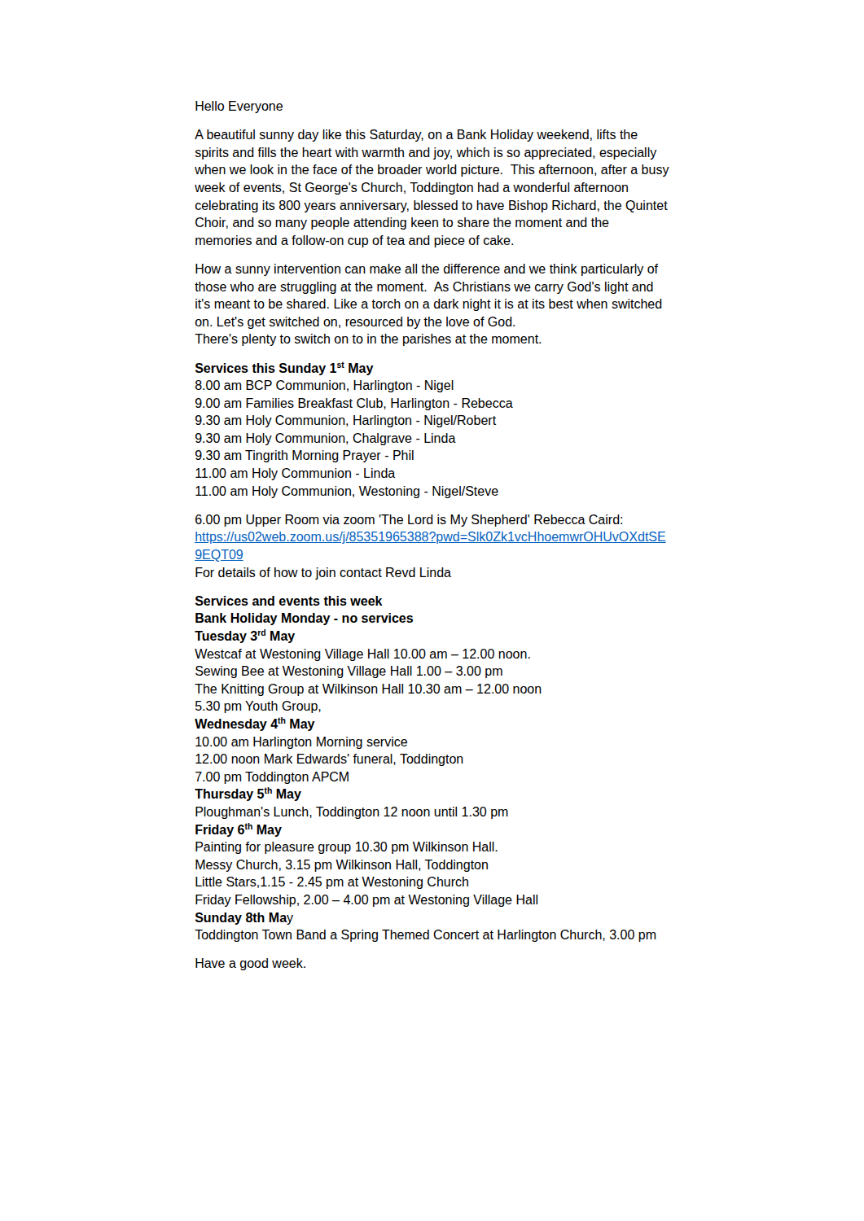Hello Everyone
A beautiful sunny day like this Saturday, on a Bank Holiday weekend, lifts the spirits and fills the heart with warmth and joy, which is so appreciated, especially when we look in the face of the broader world picture. This afternoon, after a busy week of events, St George's Church, Toddington had a wonderful afternoon celebrating its 800 years anniversary, blessed to have Bishop Richard, the Quintet Choir, and so many people attending keen to share the moment and the memories and a follow-on cup of tea and piece of cake.
How a sunny intervention can make all the difference and we think particularly of those who are struggling at the moment. As Christians we carry God's light and it's meant to be shared. Like a torch on a dark night it is at its best when switched on. Let's get switched on, resourced by the love of God.
There's plenty to switch on to in the parishes at the moment.
Services this Sunday 1st May
8.00 am BCP Communion, Harlington - Nigel
9.00 am Families Breakfast Club, Harlington - Rebecca
9.30 am Holy Communion, Harlington - Nigel/Robert
9.30 am Holy Communion, Chalgrave - Linda
9.30 am Tingrith Morning Prayer - Phil
11.00 am Holy Communion - Linda
11.00 am Holy Communion, Westoning - Nigel/Steve
6.00 pm Upper Room via zoom 'The Lord is My Shepherd' Rebecca Caird:
https://us02web.zoom.us/j/85351965388?pwd=Slk0Zk1vcHhoemwrOHUvOXdtSE9EQT09
For details of how to join contact Revd Linda
Services and events this week
Bank Holiday Monday - no services
Tuesday 3rd May
Westcaf at Westoning Village Hall 10.00 am – 12.00 noon.
Sewing Bee at Westoning Village Hall 1.00 – 3.00 pm
The Knitting Group at Wilkinson Hall 10.30 am – 12.00 noon
5.30 pm Youth Group,
Wednesday 4th May
10.00 am Harlington Morning service
12.00 noon Mark Edwards' funeral, Toddington
7.00 pm Toddington APCM
Thursday 5th May
Ploughman's Lunch, Toddington 12 noon until 1.30 pm
Friday 6th May
Painting for pleasure group 10.30 pm Wilkinson Hall.
Messy Church, 3.15 pm Wilkinson Hall, Toddington
Little Stars,1.15 - 2.45 pm at Westoning Church
Friday Fellowship, 2.00 – 4.00 pm at Westoning Village Hall
Sunday 8th May
Toddington Town Band a Spring Themed Concert at Harlington Church, 3.00 pm
Have a good week.